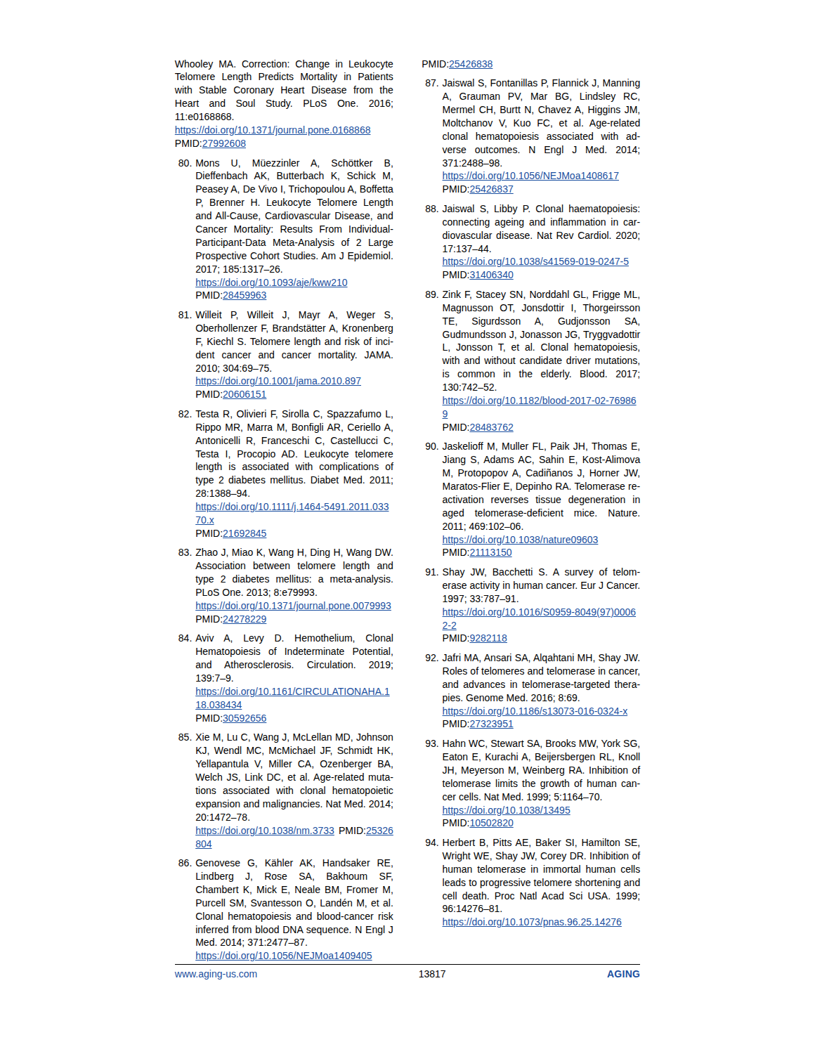Whooley MA. Correction: Change in Leukocyte Telomere Length Predicts Mortality in Patients with Stable Coronary Heart Disease from the Heart and Soul Study. PLoS One. 2016; 11:e0168868.
https://doi.org/10.1371/journal.pone.0168868 PMID:27992608
80. Mons U, Müezzinler A, Schöttker B, Dieffenbach AK, Butterbach K, Schick M, Peasey A, De Vivo I, Trichopoulou A, Boffetta P, Brenner H. Leukocyte Telomere Length and All-Cause, Cardiovascular Disease, and Cancer Mortality: Results From Individual-Participant-Data Meta-Analysis of 2 Large Prospective Cohort Studies. Am J Epidemiol. 2017; 185:1317–26.
https://doi.org/10.1093/aje/kww210 PMID:28459963
81. Willeit P, Willeit J, Mayr A, Weger S, Oberhollenzer F, Brandstätter A, Kronenberg F, Kiechl S. Telomere length and risk of incident cancer and cancer mortality. JAMA. 2010; 304:69–75.
https://doi.org/10.1001/jama.2010.897 PMID:20606151
82. Testa R, Olivieri F, Sirolla C, Spazzafumo L, Rippo MR, Marra M, Bonfigli AR, Ceriello A, Antonicelli R, Franceschi C, Castellucci C, Testa I, Procopio AD. Leukocyte telomere length is associated with complications of type 2 diabetes mellitus. Diabet Med. 2011; 28:1388–94.
https://doi.org/10.1111/j.1464-5491.2011.03370.x PMID:21692845
83. Zhao J, Miao K, Wang H, Ding H, Wang DW. Association between telomere length and type 2 diabetes mellitus: a meta-analysis. PLoS One. 2013; 8:e79993.
https://doi.org/10.1371/journal.pone.0079993 PMID:24278229
84. Aviv A, Levy D. Hemothelium, Clonal Hematopoiesis of Indeterminate Potential, and Atherosclerosis. Circulation. 2019; 139:7–9.
https://doi.org/10.1161/CIRCULATIONAHA.118.038434 PMID:30592656
85. Xie M, Lu C, Wang J, McLellan MD, Johnson KJ, Wendl MC, McMichael JF, Schmidt HK, Yellapantula V, Miller CA, Ozenberger BA, Welch JS, Link DC, et al. Age-related mutations associated with clonal hematopoietic expansion and malignancies. Nat Med. 2014; 20:1472–78.
https://doi.org/10.1038/nm.3733 PMID:25326804
86. Genovese G, Kähler AK, Handsaker RE, Lindberg J, Rose SA, Bakhoum SF, Chambert K, Mick E, Neale BM, Fromer M, Purcell SM, Svantesson O, Landén M, et al. Clonal hematopoiesis and blood-cancer risk inferred from blood DNA sequence. N Engl J Med. 2014; 371:2477–87.
https://doi.org/10.1056/NEJMoa1409405
PMID:25426838
87. Jaiswal S, Fontanillas P, Flannick J, Manning A, Grauman PV, Mar BG, Lindsley RC, Mermel CH, Burtt N, Chavez A, Higgins JM, Moltchanov V, Kuo FC, et al. Age-related clonal hematopoiesis associated with adverse outcomes. N Engl J Med. 2014; 371:2488–98.
https://doi.org/10.1056/NEJMoa1408617 PMID:25426837
88. Jaiswal S, Libby P. Clonal haematopoiesis: connecting ageing and inflammation in cardiovascular disease. Nat Rev Cardiol. 2020; 17:137–44.
https://doi.org/10.1038/s41569-019-0247-5 PMID:31406340
89. Zink F, Stacey SN, Norddahl GL, Frigge ML, Magnusson OT, Jonsdottir I, Thorgeirsson TE, Sigurdsson A, Gudjonsson SA, Gudmundsson J, Jonasson JG, Tryggvadottir L, Jonsson T, et al. Clonal hematopoiesis, with and without candidate driver mutations, is common in the elderly. Blood. 2017; 130:742–52.
https://doi.org/10.1182/blood-2017-02-769869 PMID:28483762
90. Jaskelioff M, Muller FL, Paik JH, Thomas E, Jiang S, Adams AC, Sahin E, Kost-Alimova M, Protopopov A, Cadiñanos J, Horner JW, Maratos-Flier E, Depinho RA. Telomerase reactivation reverses tissue degeneration in aged telomerase-deficient mice. Nature. 2011; 469:102–06.
https://doi.org/10.1038/nature09603 PMID:21113150
91. Shay JW, Bacchetti S. A survey of telomerase activity in human cancer. Eur J Cancer. 1997; 33:787–91.
https://doi.org/10.1016/S0959-8049(97)00062-2 PMID:9282118
92. Jafri MA, Ansari SA, Alqahtani MH, Shay JW. Roles of telomeres and telomerase in cancer, and advances in telomerase-targeted therapies. Genome Med. 2016; 8:69.
https://doi.org/10.1186/s13073-016-0324-x PMID:27323951
93. Hahn WC, Stewart SA, Brooks MW, York SG, Eaton E, Kurachi A, Beijersbergen RL, Knoll JH, Meyerson M, Weinberg RA. Inhibition of telomerase limits the growth of human cancer cells. Nat Med. 1999; 5:1164–70.
https://doi.org/10.1038/13495 PMID:10502820
94. Herbert B, Pitts AE, Baker SI, Hamilton SE, Wright WE, Shay JW, Corey DR. Inhibition of human telomerase in immortal human cells leads to progressive telomere shortening and cell death. Proc Natl Acad Sci USA. 1999; 96:14276–81.
https://doi.org/10.1073/pnas.96.25.14276
www.aging-us.com
13817
AGING